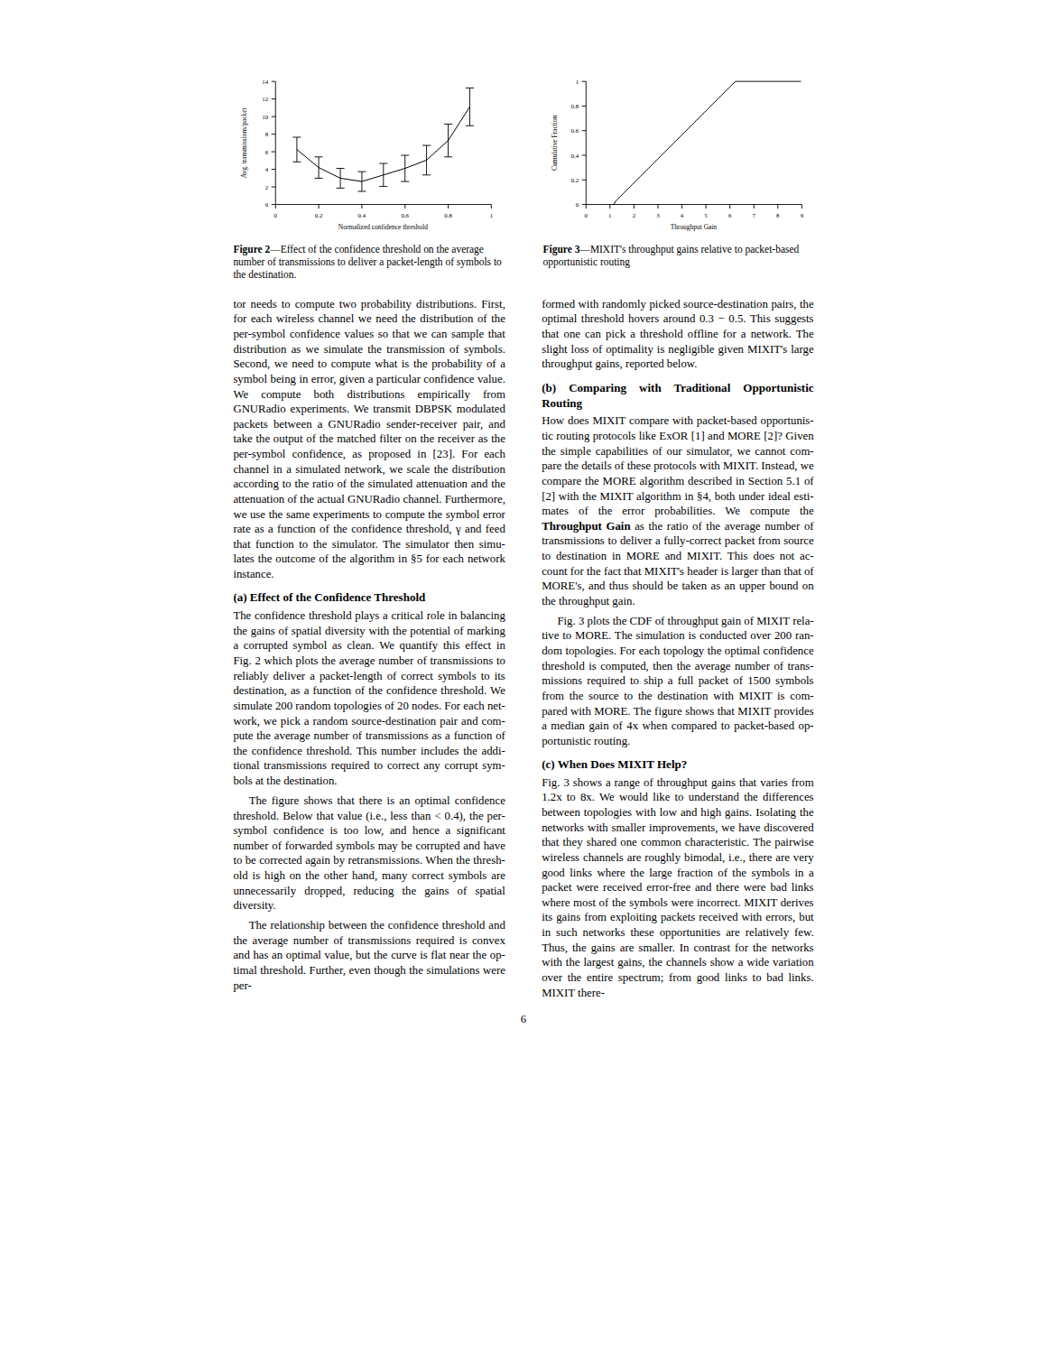0 2 4 6 8 10 12 14 0 0.2 0.4 0.6 0.8 1 Normalized confidence threshold Avg. transmissions/packet
Figure 2—Effect of the confidence threshold on the average number of transmissions to deliver a packet-length of symbols to the destination.
0 0.2 0.4 0.6 0.8 1 0 1 2 3 4 5 6 7 8 9 Throughput Gain Cumulative Fraction
Figure 3—MIXIT's throughput gains relative to packet-based opportunistic routing
tor needs to compute two probability distributions. First, for each wireless channel we need the distribution of the per-symbol confidence values so that we can sample that distribution as we simulate the transmission of symbols. Second, we need to compute what is the probability of a symbol being in error, given a particular confidence value. We compute both distributions empirically from GNURadio experiments. We transmit DBPSK modulated packets between a GNURadio sender-receiver pair, and take the output of the matched filter on the receiver as the per-symbol confidence, as proposed in [23]. For each channel in a simulated network, we scale the distribution according to the ratio of the simulated attenuation and the attenuation of the actual GNURadio channel. Furthermore, we use the same experiments to compute the symbol error rate as a function of the confidence threshold, γ and feed that function to the simulator. The simulator then simulates the outcome of the algorithm in §5 for each network instance.
(a) Effect of the Confidence Threshold
The confidence threshold plays a critical role in balancing the gains of spatial diversity with the potential of marking a corrupted symbol as clean. We quantify this effect in Fig. 2 which plots the average number of transmissions to reliably deliver a packet-length of correct symbols to its destination, as a function of the confidence threshold. We simulate 200 random topologies of 20 nodes. For each network, we pick a random source-destination pair and compute the average number of transmissions as a function of the confidence threshold. This number includes the additional transmissions required to correct any corrupt symbols at the destination.
The figure shows that there is an optimal confidence threshold. Below that value (i.e., less than < 0.4), the per-symbol confidence is too low, and hence a significant number of forwarded symbols may be corrupted and have to be corrected again by retransmissions. When the threshold is high on the other hand, many correct symbols are unnecessarily dropped, reducing the gains of spatial diversity.
The relationship between the confidence threshold and the average number of transmissions required is convex and has an optimal value, but the curve is flat near the optimal threshold. Further, even though the simulations were per-
formed with randomly picked source-destination pairs, the optimal threshold hovers around 0.3 − 0.5. This suggests that one can pick a threshold offline for a network. The slight loss of optimality is negligible given MIXIT's large throughput gains, reported below.
(b) Comparing with Traditional Opportunistic Routing
How does MIXIT compare with packet-based opportunistic routing protocols like ExOR [1] and MORE [2]? Given the simple capabilities of our simulator, we cannot compare the details of these protocols with MIXIT. Instead, we compare the MORE algorithm described in Section 5.1 of [2] with the MIXIT algorithm in §4, both under ideal estimates of the error probabilities. We compute the Throughput Gain as the ratio of the average number of transmissions to deliver a fully-correct packet from source to destination in MORE and MIXIT. This does not account for the fact that MIXIT's header is larger than that of MORE's, and thus should be taken as an upper bound on the throughput gain.
Fig. 3 plots the CDF of throughput gain of MIXIT relative to MORE. The simulation is conducted over 200 random topologies. For each topology the optimal confidence threshold is computed, then the average number of transmissions required to ship a full packet of 1500 symbols from the source to the destination with MIXIT is compared with MORE. The figure shows that MIXIT provides a median gain of 4x when compared to packet-based opportunistic routing.
(c) When Does MIXIT Help?
Fig. 3 shows a range of throughput gains that varies from 1.2x to 8x. We would like to understand the differences between topologies with low and high gains. Isolating the networks with smaller improvements, we have discovered that they shared one common characteristic. The pairwise wireless channels are roughly bimodal, i.e., there are very good links where the large fraction of the symbols in a packet were received error-free and there were bad links where most of the symbols were incorrect. MIXIT derives its gains from exploiting packets received with errors, but in such networks these opportunities are relatively few. Thus, the gains are smaller. In contrast for the networks with the largest gains, the channels show a wide variation over the entire spectrum; from good links to bad links. MIXIT there-
6